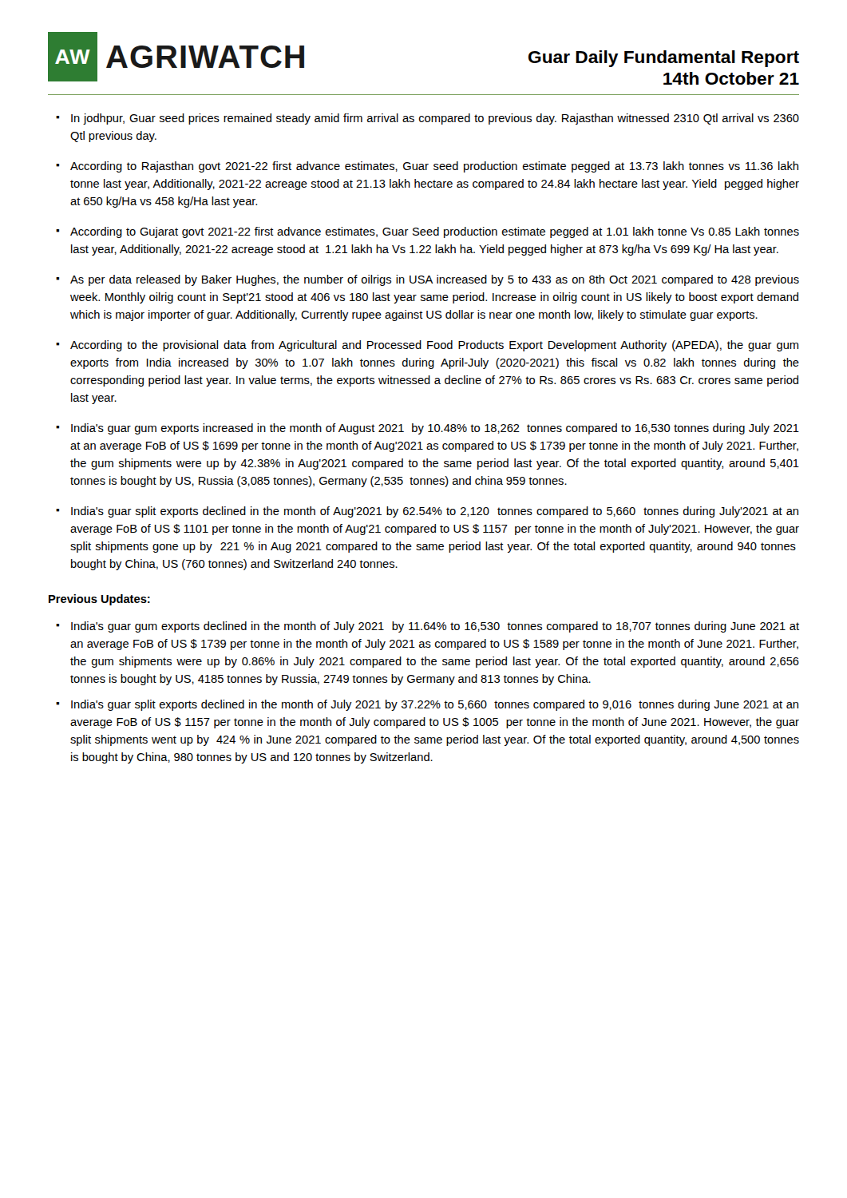AW
AGRIWATCH
Guar Daily Fundamental Report
14th October 21
In jodhpur, Guar seed prices remained steady amid firm arrival as compared to previous day. Rajasthan witnessed 2310 Qtl arrival vs 2360 Qtl previous day.
According to Rajasthan govt 2021-22 first advance estimates, Guar seed production estimate pegged at 13.73 lakh tonnes vs 11.36 lakh tonne last year, Additionally, 2021-22 acreage stood at 21.13 lakh hectare as compared to 24.84 lakh hectare last year. Yield pegged higher at 650 kg/Ha vs 458 kg/Ha last year.
According to Gujarat govt 2021-22 first advance estimates, Guar Seed production estimate pegged at 1.01 lakh tonne Vs 0.85 Lakh tonnes last year, Additionally, 2021-22 acreage stood at 1.21 lakh ha Vs 1.22 lakh ha. Yield pegged higher at 873 kg/ha Vs 699 Kg/ Ha last year.
As per data released by Baker Hughes, the number of oilrigs in USA increased by 5 to 433 as on 8th Oct 2021 compared to 428 previous week. Monthly oilrig count in Sept'21 stood at 406 vs 180 last year same period. Increase in oilrig count in US likely to boost export demand which is major importer of guar. Additionally, Currently rupee against US dollar is near one month low, likely to stimulate guar exports.
According to the provisional data from Agricultural and Processed Food Products Export Development Authority (APEDA), the guar gum exports from India increased by 30% to 1.07 lakh tonnes during April-July (2020-2021) this fiscal vs 0.82 lakh tonnes during the corresponding period last year. In value terms, the exports witnessed a decline of 27% to Rs. 865 crores vs Rs. 683 Cr. crores same period last year.
India's guar gum exports increased in the month of August 2021 by 10.48% to 18,262 tonnes compared to 16,530 tonnes during July 2021 at an average FoB of US $ 1699 per tonne in the month of Aug'2021 as compared to US $ 1739 per tonne in the month of July 2021. Further, the gum shipments were up by 42.38% in Aug'2021 compared to the same period last year. Of the total exported quantity, around 5,401 tonnes is bought by US, Russia (3,085 tonnes), Germany (2,535 tonnes) and china 959 tonnes.
India's guar split exports declined in the month of Aug'2021 by 62.54% to 2,120 tonnes compared to 5,660 tonnes during July'2021 at an average FoB of US $ 1101 per tonne in the month of Aug'21 compared to US $ 1157 per tonne in the month of July'2021. However, the guar split shipments gone up by 221 % in Aug 2021 compared to the same period last year. Of the total exported quantity, around 940 tonnes bought by China, US (760 tonnes) and Switzerland 240 tonnes.
Previous Updates:
India's guar gum exports declined in the month of July 2021 by 11.64% to 16,530 tonnes compared to 18,707 tonnes during June 2021 at an average FoB of US $ 1739 per tonne in the month of July 2021 as compared to US $ 1589 per tonne in the month of June 2021. Further, the gum shipments were up by 0.86% in July 2021 compared to the same period last year. Of the total exported quantity, around 2,656 tonnes is bought by US, 4185 tonnes by Russia, 2749 tonnes by Germany and 813 tonnes by China.
India's guar split exports declined in the month of July 2021 by 37.22% to 5,660 tonnes compared to 9,016 tonnes during June 2021 at an average FoB of US $ 1157 per tonne in the month of July compared to US $ 1005 per tonne in the month of June 2021. However, the guar split shipments went up by 424 % in June 2021 compared to the same period last year. Of the total exported quantity, around 4,500 tonnes is bought by China, 980 tonnes by US and 120 tonnes by Switzerland.